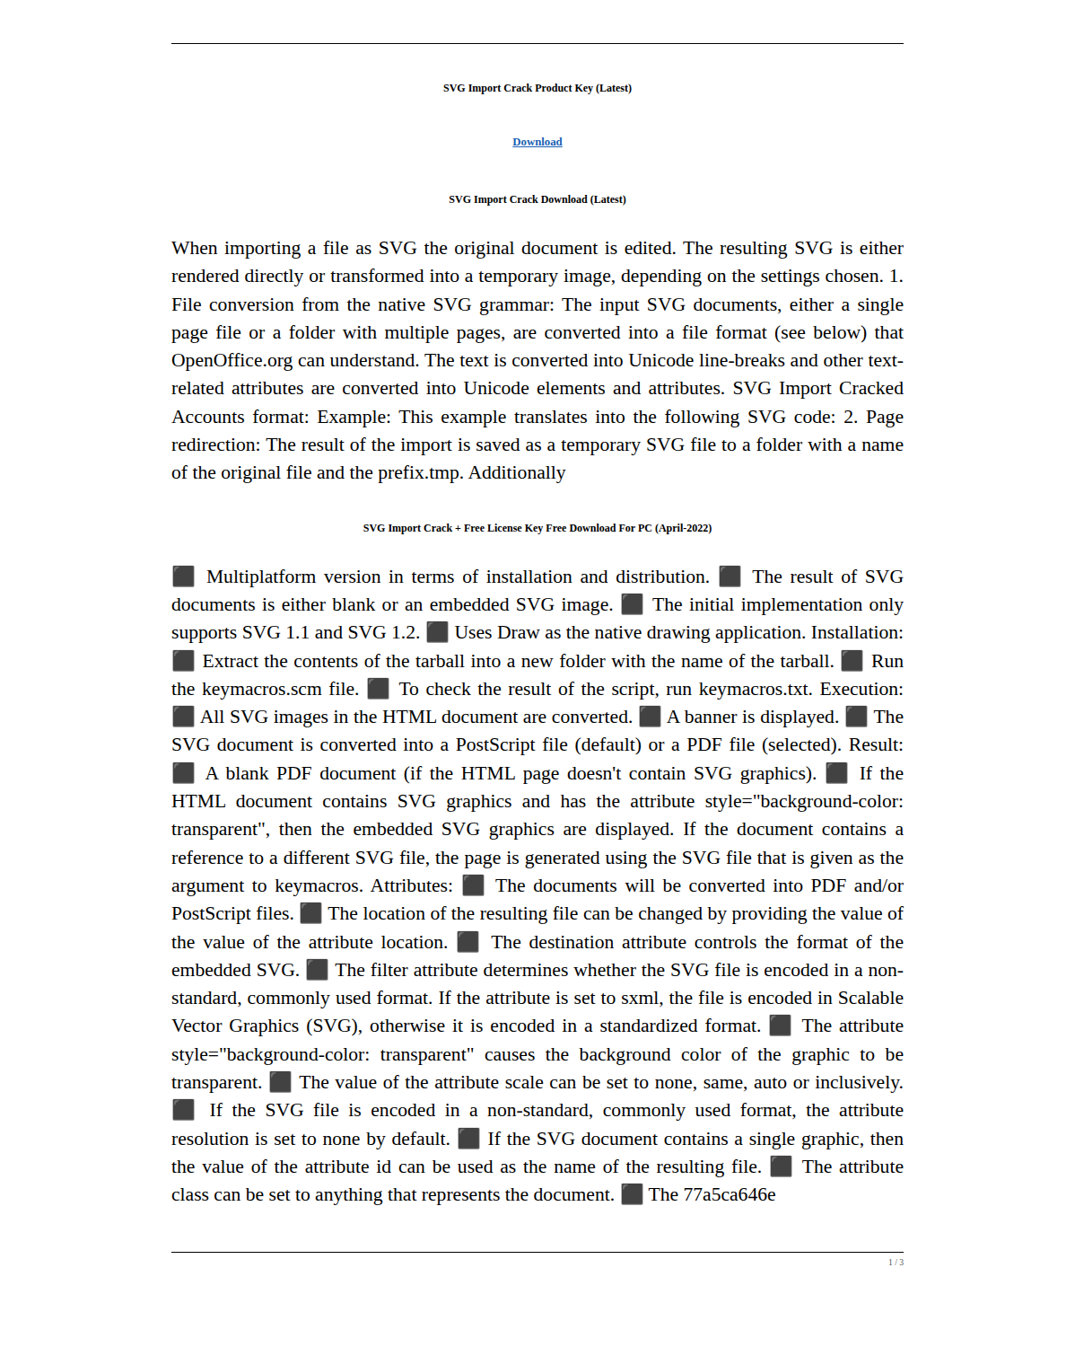SVG Import Crack Product Key (Latest)
Download
SVG Import Crack Download (Latest)
When importing a file as SVG the original document is edited. The resulting SVG is either rendered directly or transformed into a temporary image, depending on the settings chosen. 1. File conversion from the native SVG grammar: The input SVG documents, either a single page file or a folder with multiple pages, are converted into a file format (see below) that OpenOffice.org can understand. The text is converted into Unicode line-breaks and other text-related attributes are converted into Unicode elements and attributes. SVG Import Cracked Accounts format: Example: This example translates into the following SVG code: 2. Page redirection: The result of the import is saved as a temporary SVG file to a folder with a name of the original file and the prefix.tmp. Additionally
SVG Import Crack + Free License Key Free Download For PC (April-2022)
⬛ Multiplatform version in terms of installation and distribution. ⬛ The result of SVG documents is either blank or an embedded SVG image. ⬛ The initial implementation only supports SVG 1.1 and SVG 1.2. ⬛ Uses Draw as the native drawing application. Installation: ⬛ Extract the contents of the tarball into a new folder with the name of the tarball. ⬛ Run the keymacros.scm file. ⬛ To check the result of the script, run keymacros.txt. Execution: ⬛ All SVG images in the HTML document are converted. ⬛ A banner is displayed. ⬛ The SVG document is converted into a PostScript file (default) or a PDF file (selected). Result: ⬛ A blank PDF document (if the HTML page doesn't contain SVG graphics). ⬛ If the HTML document contains SVG graphics and has the attribute style="background-color: transparent", then the embedded SVG graphics are displayed. If the document contains a reference to a different SVG file, the page is generated using the SVG file that is given as the argument to keymacros. Attributes: ⬛ The documents will be converted into PDF and/or PostScript files. ⬛ The location of the resulting file can be changed by providing the value of the value of the attribute location. ⬛ The destination attribute controls the format of the embedded SVG. ⬛ The filter attribute determines whether the SVG file is encoded in a non-standard, commonly used format. If the attribute is set to sxml, the file is encoded in Scalable Vector Graphics (SVG), otherwise it is encoded in a standardized format. ⬛ The attribute style="background-color: transparent" causes the background color of the graphic to be transparent. ⬛ The value of the attribute scale can be set to none, same, auto or inclusively. ⬛ If the SVG file is encoded in a non-standard, commonly used format, the attribute resolution is set to none by default. ⬛ If the SVG document contains a single graphic, then the value of the attribute id can be used as the name of the resulting file. ⬛ The attribute class can be set to anything that represents the document. ⬛ The 77a5ca646e
1 / 3